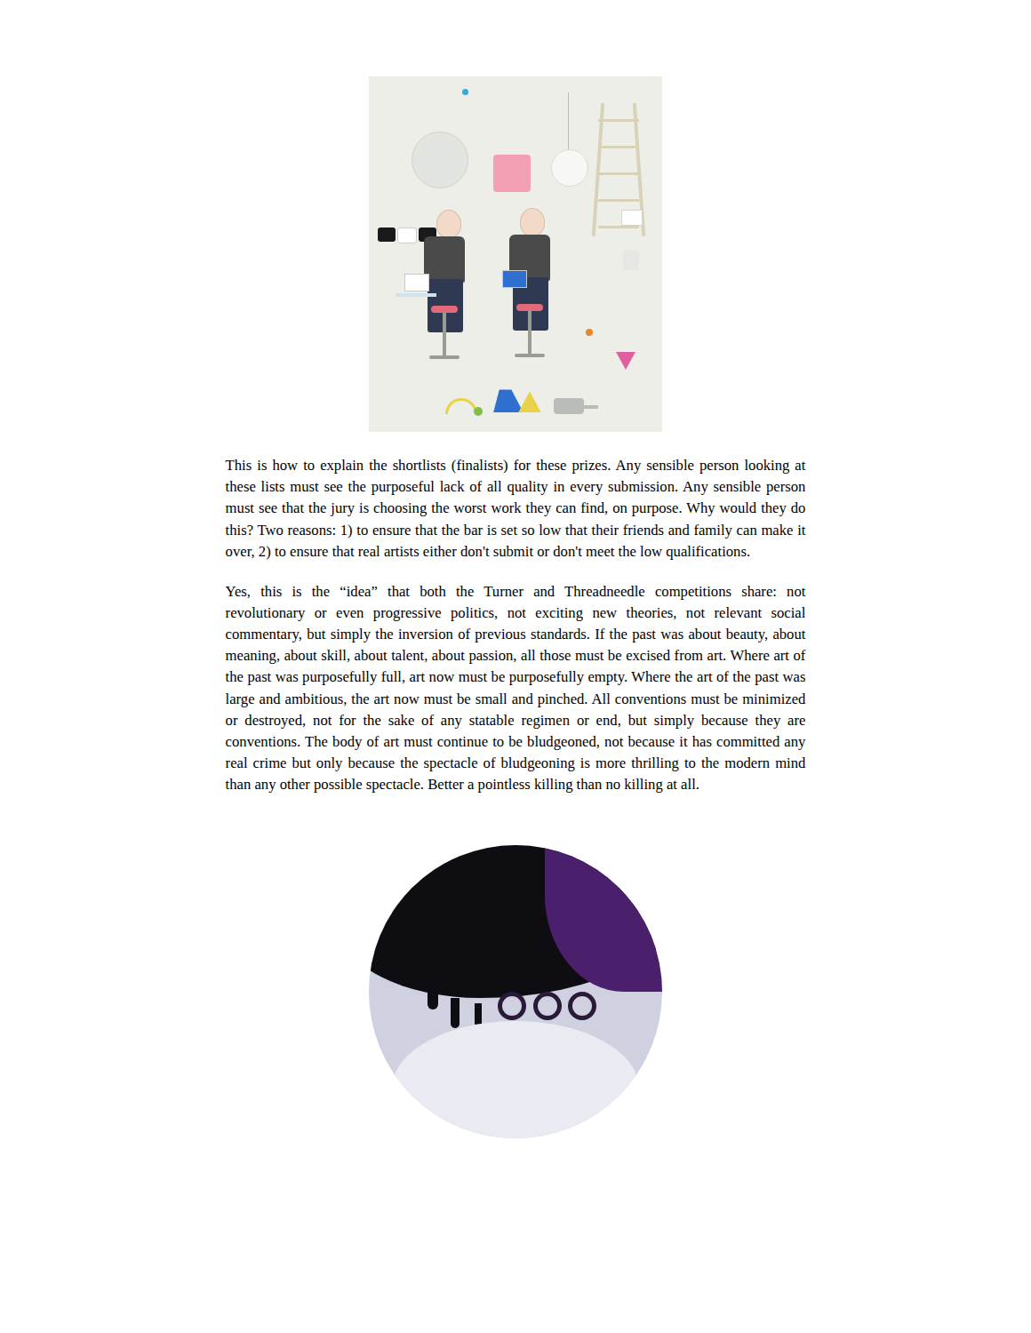This is how to explain the shortlists (finalists) for these prizes. Any sensible person looking at these lists must see the purposeful lack of all quality in every submission. Any sensible person must see that the jury is choosing the worst work they can find, on purpose. Why would they do this? Two reasons: 1) to ensure that the bar is set so low that their friends and family can make it over, 2) to ensure that real artists either don't submit or don't meet the low qualifications.
Yes, this is the “idea” that both the Turner and Threadneedle competitions share: not revolutionary or even progressive politics, not exciting new theories, not relevant social commentary, but simply the inversion of previous standards. If the past was about beauty, about meaning, about skill, about talent, about passion, all those must be excised from art. Where art of the past was purposefully full, art now must be purposefully empty. Where the art of the past was large and ambitious, the art now must be small and pinched. All conventions must be minimized or destroyed, not for the sake of any statable regimen or end, but simply because they are conventions. The body of art must continue to be bludgeoned, not because it has committed any real crime but only because the spectacle of bludgeoning is more thrilling to the modern mind than any other possible spectacle. Better a pointless killing than no killing at all.